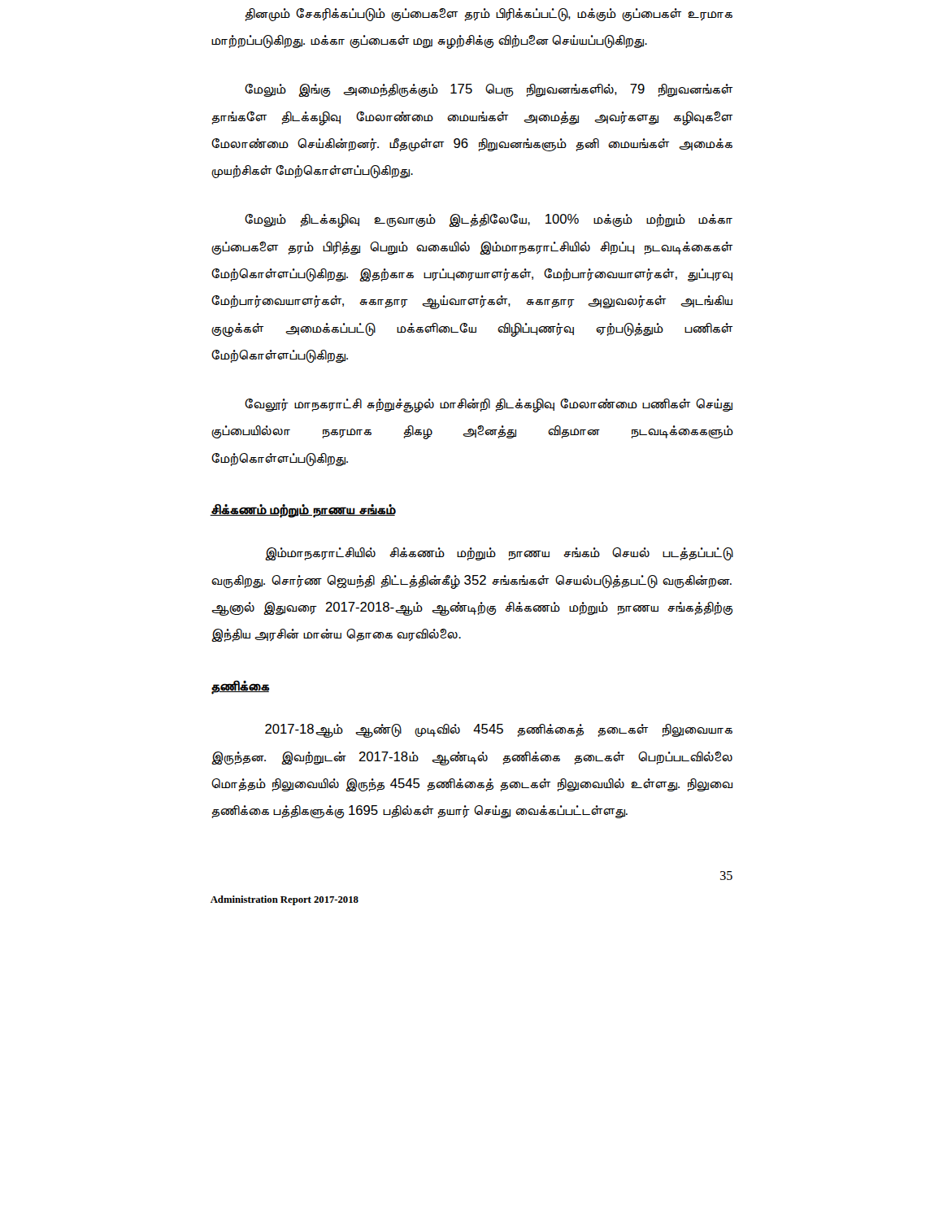தினமும் சேகரிக்கப்படும் குப்பைகளை தரம் பிரிக்கப்பட்டு, மக்கும் குப்பைகள் உரமாக மாற்றப்படுகிறது. மக்கா குப்பைகள் மறு சுழற்சிக்கு விற்பனை செய்யப்படுகிறது.
மேலும் இங்கு அமைந்திருக்கும் 175 பெரு நிறுவனங்களில், 79 நிறுவனங்கள் தாங்களே திடக்கழிவு மேலாண்மை மையங்கள் அமைத்து அவர்களது கழிவுகளை மேலாண்மை செய்கின்றனர். மீதமுள்ள 96 நிறுவனங்களும் தனி மையங்கள் அமைக்க முயற்சிகள் மேற்கொள்ளப்படுகிறது.
மேலும் திடக்கழிவு உருவாகும் இடத்திலேயே, 100% மக்கும் மற்றும் மக்கா குப்பைகளை தரம் பிரித்து பெறும் வகையில் இம்மாநகராட்சியில் சிறப்பு நடவடிக்கைகள் மேற்கொள்ளப்படுகிறது. இதற்காக பரப்புரையாளர்கள், மேற்பார்வையாளர்கள், துப்புரவு மேற்பார்வையாளர்கள், சுகாதார ஆய்வாளர்கள், சுகாதார அலுவலர்கள் அடங்கிய குழுக்கள் அமைக்கப்பட்டு மக்களிடையே விழிப்புணர்வு ஏற்படுத்தும் பணிகள் மேற்கொள்ளப்படுகிறது.
வேலூர் மாநகராட்சி சுற்றுச்சூழல் மாசின்றி திடக்கழிவு மேலாண்மை பணிகள் செய்து குப்பையில்லா நகரமாக திகழ அனைத்து விதமான நடவடிக்கைகளும் மேற்கொள்ளப்படுகிறது.
சிக்கணம் மற்றும் நாணய சங்கம்
இம்மாநகராட்சியில் சிக்கணம் மற்றும் நாணய சங்கம் செயல் படத்தப்பட்டு வருகிறது. சொர்ண ஜெயந்தி திட்டத்தின்கீழ் 352 சங்கங்கள் செயல்படுத்தபட்டு வருகின்றன. ஆனால் இதுவரை 2017-2018-ஆம் ஆண்டிற்கு சிக்கணம் மற்றும் நாணய சங்கத்திற்கு இந்திய அரசின் மான்ய தொகை வரவில்லை.
தணிக்கை
2017-18ஆம் ஆண்டு முடிவில் 4545 தணிக்கைத் தடைகள் நிலுவையாக இருந்தன. இவற்றுடன் 2017-18ம் ஆண்டில் தணிக்கை தடைகள் பெறப்படவில்லை மொத்தம் நிலுவையில் இருந்த 4545 தணிக்கைத் தடைகள் நிலுவையில் உள்ளது. நிலுவை தணிக்கை பத்திகளுக்கு 1695 பதில்கள் தயார் செய்து வைக்கப்பட்டள்ளது.
35
Administration Report 2017-2018